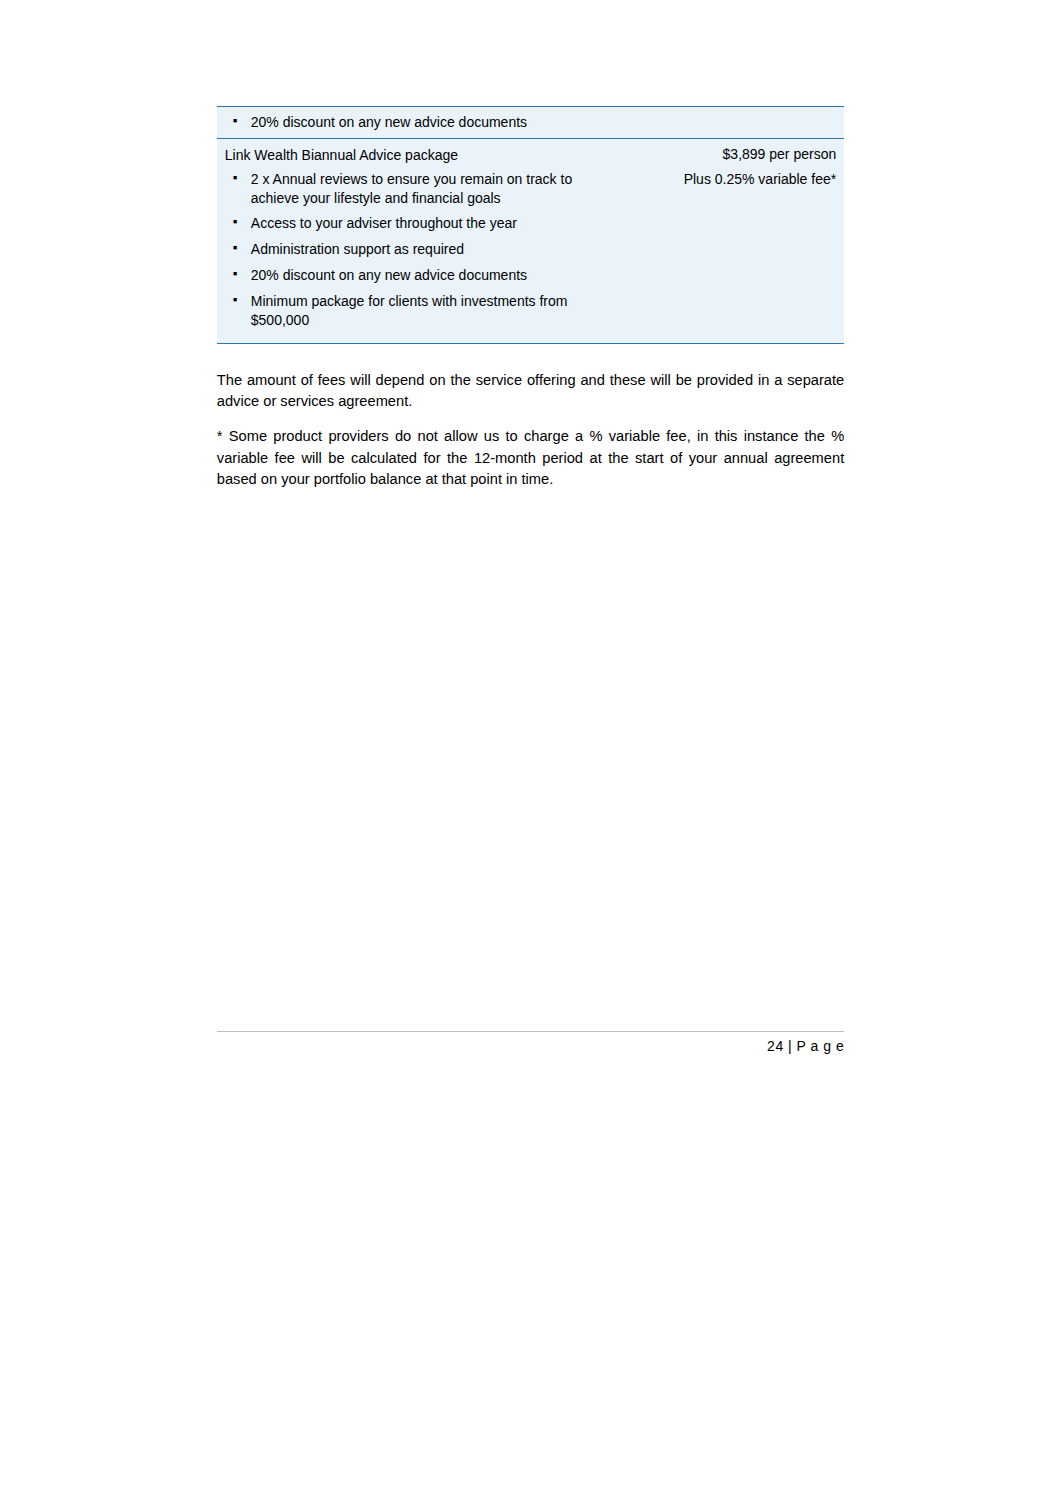| 20% discount on any new advice documents | |
| Link Wealth Biannual Advice package 2 x Annual reviews to ensure you remain on track to achieve your lifestyle and financial goals Access to your adviser throughout the year Administration support as required 20% discount on any new advice documents Minimum package for clients with investments from $500,000 | $3,899 per person Plus 0.25% variable fee* |
The amount of fees will depend on the service offering and these will be provided in a separate advice or services agreement.
* Some product providers do not allow us to charge a % variable fee, in this instance the % variable fee will be calculated for the 12-month period at the start of your annual agreement based on your portfolio balance at that point in time.
24 | P a g e